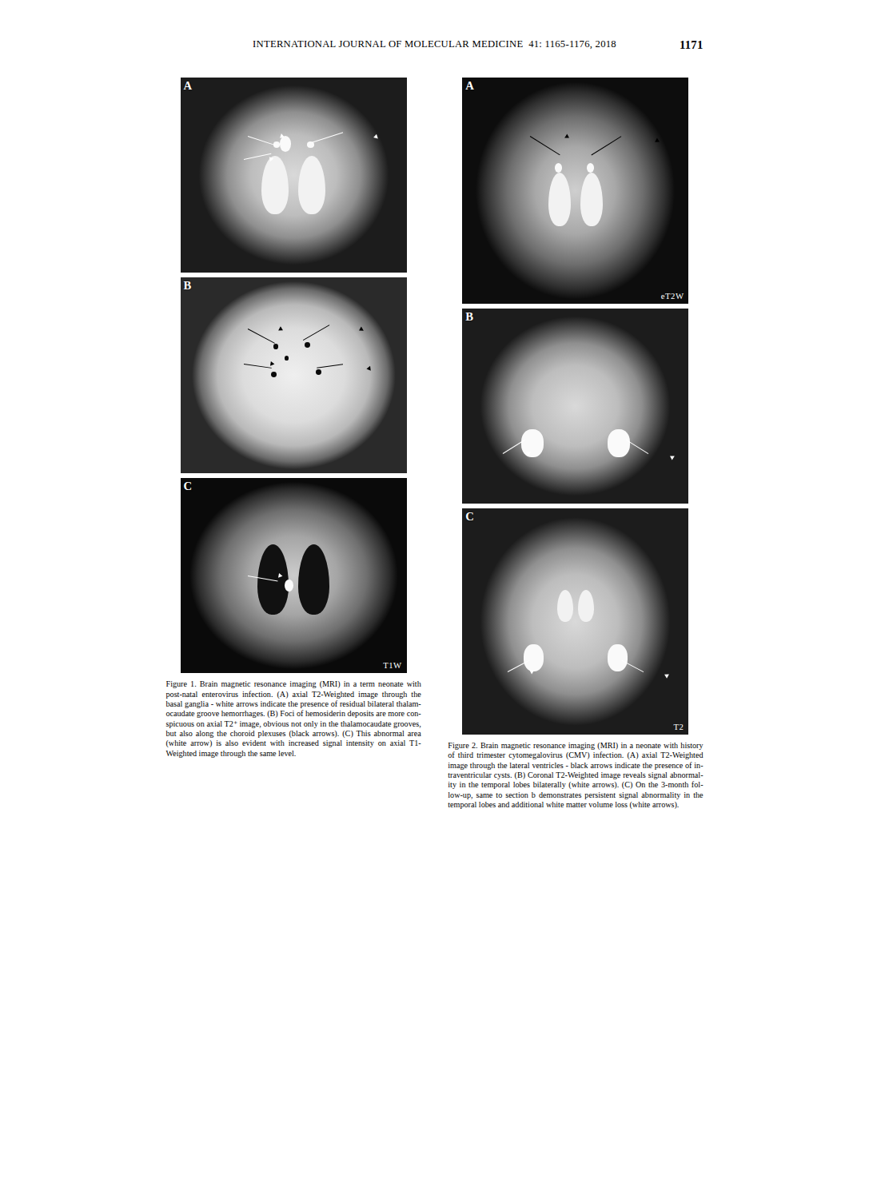INTERNATIONAL JOURNAL OF MOLECULAR MEDICINE 41: 1165-1176, 2018 1171
A
B
C
T1W
Figure 1. Brain magnetic resonance imaging (MRI) in a term neonate with post-natal enterovirus infection. (A) axial T2-Weighted image through the basal ganglia - white arrows indicate the presence of residual bilateral thalamocaudate groove hemorrhages. (B) Foci of hemosiderin deposits are more conspicuous on axial T2⁺ image, obvious not only in the thalamocaudate grooves, but also along the choroid plexuses (black arrows). (C) This abnormal area (white arrow) is also evident with increased signal intensity on axial T1-Weighted image through the same level.
A
eT2W
B
C
T2
Figure 2. Brain magnetic resonance imaging (MRI) in a neonate with history of third trimester cytomegalovirus (CMV) infection. (A) axial T2-Weighted image through the lateral ventricles - black arrows indicate the presence of intraventricular cysts. (B) Coronal T2-Weighted image reveals signal abnormality in the temporal lobes bilaterally (white arrows). (C) On the 3-month follow-up, same to section b demonstrates persistent signal abnormality in the temporal lobes and additional white matter volume loss (white arrows).